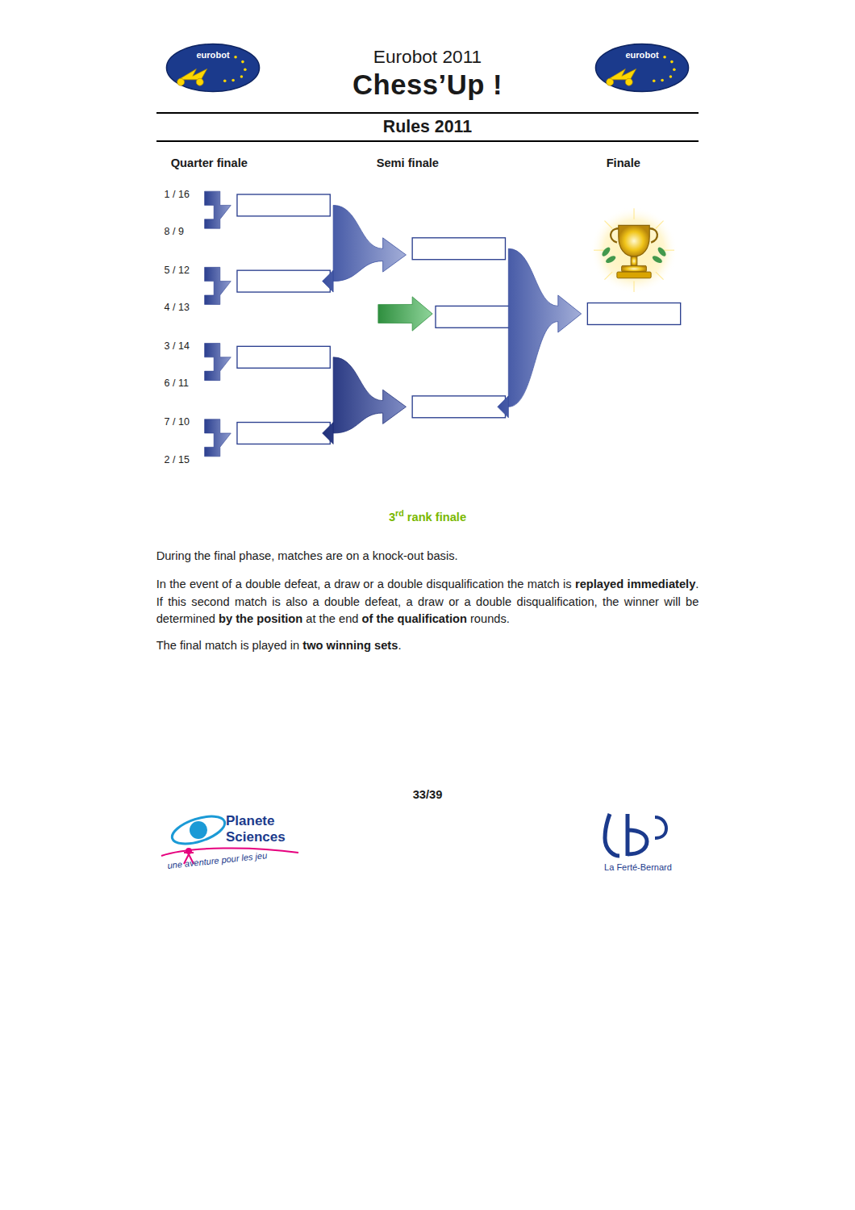eurobot
eurobot
Eurobot 2011
Chess’Up !
Rules 2011
Quarter finale Semi finale Finale
1 / 16 8 / 9 5 / 12 4 / 13 3 / 14 6 / 11 7 / 10 2 / 15
3rd rank finale
During the final phase, matches are on a knock-out basis.
In the event of a double defeat, a draw or a double disqualification the match is replayed immediately. If this second match is also a double defeat, a draw or a double disqualification, the winner will be determined by the position at the end of the qualification rounds.
The final match is played in two winning sets.
33/39
Planete Sciences une aventure pour les jeu La Ferté-Bernard